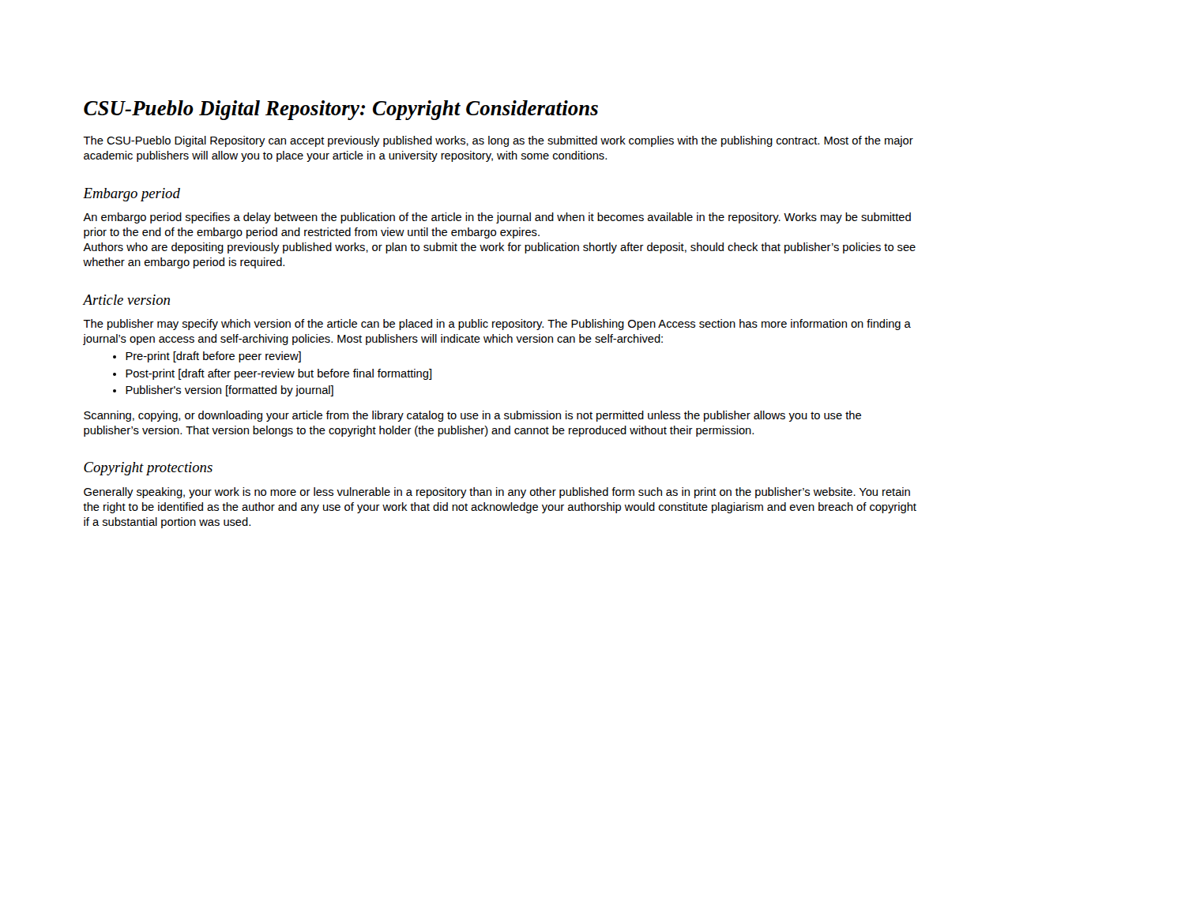CSU-Pueblo Digital Repository: Copyright Considerations
The CSU-Pueblo Digital Repository can accept previously published works, as long as the submitted work complies with the publishing contract. Most of the major academic publishers will allow you to place your article in a university repository, with some conditions.
Embargo period
An embargo period specifies a delay between the publication of the article in the journal and when it becomes available in the repository. Works may be submitted prior to the end of the embargo period and restricted from view until the embargo expires.
Authors who are depositing previously published works, or plan to submit the work for publication shortly after deposit, should check that publisher’s policies to see whether an embargo period is required.
Article version
The publisher may specify which version of the article can be placed in a public repository. The Publishing Open Access section has more information on finding a journal’s open access and self-archiving policies. Most publishers will indicate which version can be self-archived:
Pre-print [draft before peer review]
Post-print [draft after peer-review but before final formatting]
Publisher's version [formatted by journal]
Scanning, copying, or downloading your article from the library catalog to use in a submission is not permitted unless the publisher allows you to use the publisher’s version. That version belongs to the copyright holder (the publisher) and cannot be reproduced without their permission.
Copyright protections
Generally speaking, your work is no more or less vulnerable in a repository than in any other published form such as in print on the publisher’s website. You retain the right to be identified as the author and any use of your work that did not acknowledge your authorship would constitute plagiarism and even breach of copyright if a substantial portion was used.